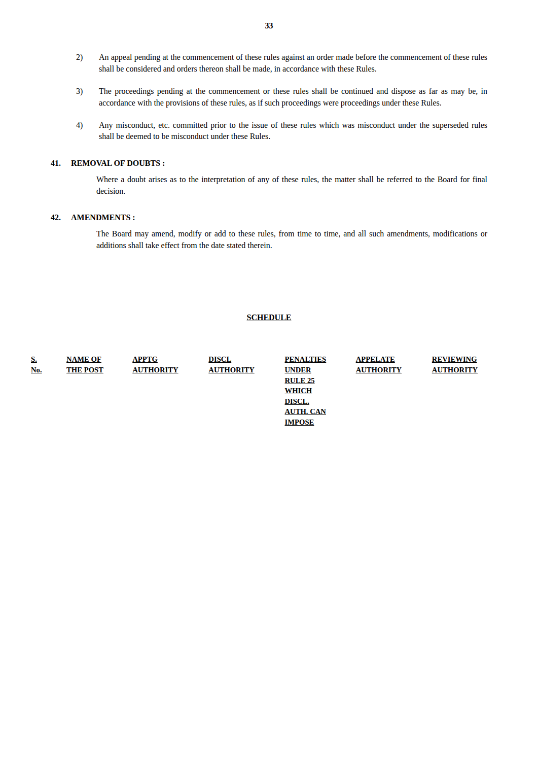33
2)
An appeal pending at the commencement of these rules against an order made before the commencement of these rules shall be considered and orders thereon shall be made, in accordance with these Rules.
3)
The proceedings pending at the commencement or these rules shall be continued and dispose as far as may be, in accordance with the provisions of these rules, as if such proceedings were proceedings under these Rules.
4)
Any misconduct, etc. committed prior to the issue of these rules which was misconduct under the superseded rules shall be deemed to be misconduct under these Rules.
41.
REMOVAL OF DOUBTS :
Where a doubt arises as to the interpretation of any of these rules, the matter shall be referred to the Board for final decision.
42.
AMENDMENTS :
The Board may amend, modify or add to these rules, from time to time, and all such amendments, modifications or additions shall take effect from the date stated therein.
SCHEDULE
| S. No. | NAME OF THE POST | APPTG AUTHORITY | DISCL AUTHORITY | PENALTIES UNDER RULE 25 WHICH DISCL. AUTH. CAN IMPOSE | APPELATE AUTHORITY | REVIEWING AUTHORITY |
| --- | --- | --- | --- | --- | --- | --- |